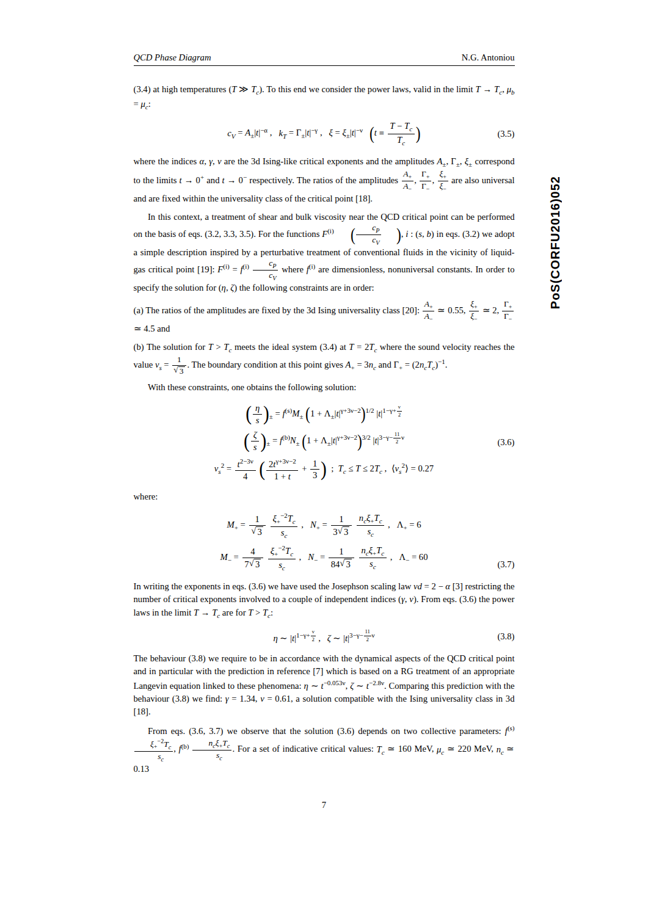QCD Phase Diagram
N.G. Antoniou
PoS(CORFU2016)052
(3.4) at high temperatures (T ≫ Tc). To this end we consider the power laws, valid in the limit T → Tc, μb = μc:
cV = A±|t|−α , kT = Γ±|t|−γ , ξ = ξ±|t|−ν (t ≡ T − Tc Tc)
(3.5)
where the indices α, γ, ν are the 3d Ising-like critical exponents and the amplitudes A±, Γ±, ξ± correspond to the limits t → 0+ and t → 0− respectively. The ratios of the amplitudes A+A−, Γ+Γ−, ξ+ξ− are also universal and are fixed within the universality class of the critical point [18].
In this context, a treatment of shear and bulk viscosity near the QCD critical point can be performed on the basis of eqs. (3.2, 3.3, 3.5). For the functions F(i) (cP cV), i : (s, b) in eqs. (3.2) we adopt a simple description inspired by a perturbative treatment of conventional fluids in the vicinity of liquid-gas critical point [19]: F(i) = f(i) cP cV where f(i) are dimensionless, nonuniversal constants. In order to specify the solution for (η, ζ) the following constraints are in order:
(a) The ratios of the amplitudes are fixed by the 3d Ising universality class [20]: A+A− ≃ 0.55, ξ+ξ− ≃ 2, Γ+Γ− ≃ 4.5 and
(b) The solution for T > Tc meets the ideal system (3.4) at T = 2Tc where the sound velocity reaches the value vs = 13. The boundary condition at this point gives A+ = 3nc and Γ+ = (2nc Tc)−1.
With these constraints, one obtains the following solution:
(ηs)± = f(s) M± (1 + Λ±|t|γ+3ν−2) 1/2 |t|1−γ+ν 2
(ζs)± = f(b) N± (1 + Λ±|t|γ+3ν−2) 3/2 |t|3−γ−112ν
vs 2 = t 2−3ν 4 (2tγ+3ν−21 + t + 13) ; Tc ≤ T ≤ 2Tc , ⟨vs 2⟩ = 0.27
(3.6)
where:
M+ = 13 ξ+−2 Tc sc , N+ = 133 nc ξ+Tc sc , Λ+ = 6
M− = 473 ξ+−2 Tc sc , N− = 1843 nc ξ+Tc sc , Λ− = 60
(3.7)
In writing the exponents in eqs. (3.6) we have used the Josephson scaling law νd = 2 − α [3] restricting the number of critical exponents involved to a couple of independent indices (γ, ν). From eqs. (3.6) the power laws in the limit T → Tc are for T > Tc:
η ∼ |t|1−γ+ν 2 , ζ ∼ |t|3−γ−112ν
(3.8)
The behaviour (3.8) we require to be in accordance with the dynamical aspects of the QCD critical point and in particular with the prediction in reference [7] which is based on a RG treatment of an appropriate Langevin equation linked to these phenomena: η ∼ t−0.053ν, ζ ∼ t−2.8ν. Comparing this prediction with the behaviour (3.8) we find: γ = 1.34, ν = 0.61, a solution compatible with the Ising universality class in 3d [18].
From eqs. (3.6, 3.7) we observe that the solution (3.6) depends on two collective parameters: f(s) ξ+−2 Tc sc, f(b) nc ξ+Tc sc. For a set of indicative critical values: Tc ≃ 160 MeV, μc ≃ 220 MeV, nc ≃ 0.13
7